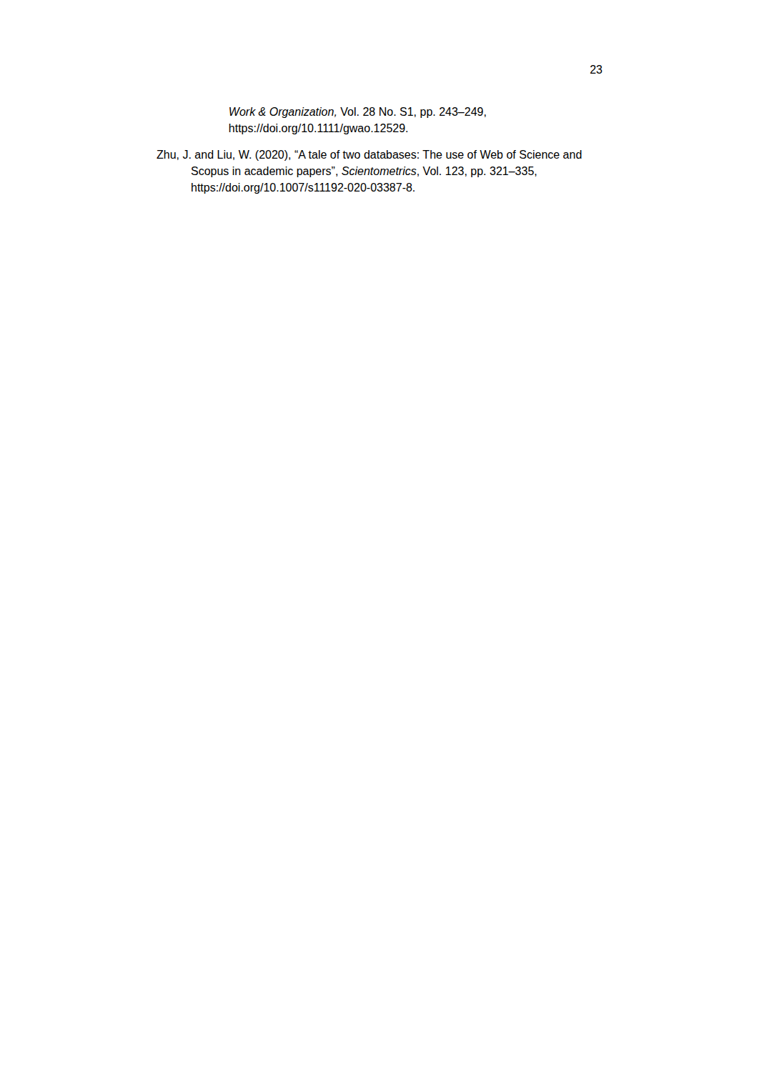23
Work & Organization, Vol. 28 No. S1, pp. 243–249, https://doi.org/10.1111/gwao.12529.
Zhu, J. and Liu, W. (2020), “A tale of two databases: The use of Web of Science and Scopus in academic papers”, Scientometrics, Vol. 123, pp. 321–335, https://doi.org/10.1007/s11192-020-03387-8.